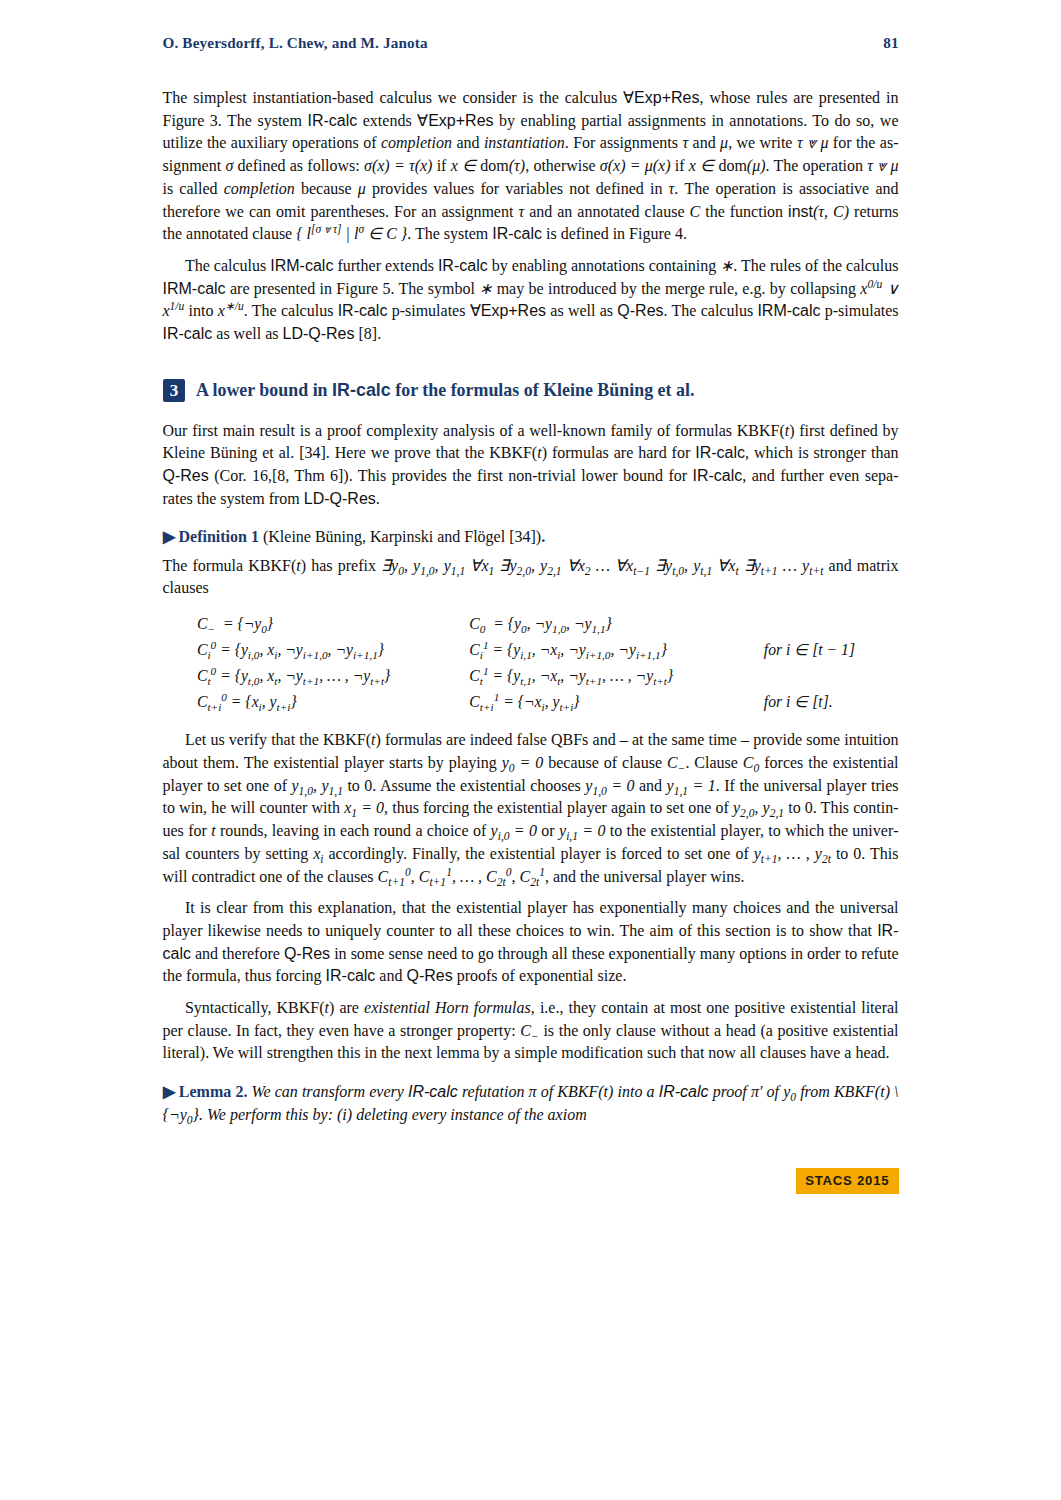O. Beyersdorff, L. Chew, and M. Janota 81
The simplest instantiation-based calculus we consider is the calculus ∀Exp+Res, whose rules are presented in Figure 3. The system IR-calc extends ∀Exp+Res by enabling partial assignments in annotations. To do so, we utilize the auxiliary operations of completion and instantiation. For assignments τ and μ, we write τ ⩔ μ for the assignment σ defined as follows: σ(x) = τ(x) if x ∈ dom(τ), otherwise σ(x) = μ(x) if x ∈ dom(μ). The operation τ ⩔ μ is called completion because μ provides values for variables not defined in τ. The operation is associative and therefore we can omit parentheses. For an assignment τ and an annotated clause C the function inst(τ, C) returns the annotated clause { l[σ ⩔ τ] | lσ ∈ C }. The system IR-calc is defined in Figure 4.
The calculus IRM-calc further extends IR-calc by enabling annotations containing ∗. The rules of the calculus IRM-calc are presented in Figure 5. The symbol ∗ may be introduced by the merge rule, e.g. by collapsing x0/u ∨ x1/u into x∗/u. The calculus IR-calc p-simulates ∀Exp+Res as well as Q-Res. The calculus IRM-calc p-simulates IR-calc as well as LD-Q-Res [8].
3 A lower bound in IR-calc for the formulas of Kleine Büning et al.
Our first main result is a proof complexity analysis of a well-known family of formulas KBKF(t) first defined by Kleine Büning et al. [34]. Here we prove that the KBKF(t) formulas are hard for IR-calc, which is stronger than Q-Res (Cor. 16,[8, Thm 6]). This provides the first non-trivial lower bound for IR-calc, and further even separates the system from LD-Q-Res.
▶ Definition 1 (Kleine Büning, Karpinski and Flögel [34]).
The formula KBKF(t) has prefix ∃y0, y1,0, y1,1 ∀x1 ∃y2,0, y2,1 ∀x2 … ∀xt−1 ∃yt,0, yt,1 ∀xt ∃yt+1 … yt+t and matrix clauses
| C − = {¬y 0 } | C 0 = {y 0 , ¬y 1,0 , ¬y 1,1 } | |
| C i 0 = {y i,0 , x i , ¬y i+1,0 , ¬y i+1,1 } | C i 1 = {y i,1 , ¬x i , ¬y i+1,0 , ¬y i+1,1 } | for i ∈ [t − 1] |
| C t 0 = {y t,0 , x t , ¬y t+1 , … , ¬y t+t } | C t 1 = {y t,1 , ¬x t , ¬y t+1 , … , ¬y t+t } | |
| C t+i 0 = {x i , y t+i } | C t+i 1 = {¬x i , y t+i } | for i ∈ [t] . |
Let us verify that the KBKF(t) formulas are indeed false QBFs and – at the same time – provide some intuition about them. The existential player starts by playing y0 = 0 because of clause C−. Clause C0 forces the existential player to set one of y1,0, y1,1 to 0. Assume the existential chooses y1,0 = 0 and y1,1 = 1. If the universal player tries to win, he will counter with x1 = 0, thus forcing the existential player again to set one of y2,0, y2,1 to 0. This continues for t rounds, leaving in each round a choice of yi,0 = 0 or yi,1 = 0 to the existential player, to which the universal counters by setting xi accordingly. Finally, the existential player is forced to set one of yt+1, … , y2t to 0. This will contradict one of the clauses Ct+10, Ct+11, … , C2t0, C2t1, and the universal player wins.
It is clear from this explanation, that the existential player has exponentially many choices and the universal player likewise needs to uniquely counter to all these choices to win. The aim of this section is to show that IR-calc and therefore Q-Res in some sense need to go through all these exponentially many options in order to refute the formula, thus forcing IR-calc and Q-Res proofs of exponential size.
Syntactically, KBKF(t) are existential Horn formulas, i.e., they contain at most one positive existential literal per clause. In fact, they even have a stronger property: C− is the only clause without a head (a positive existential literal). We will strengthen this in the next lemma by a simple modification such that now all clauses have a head.
▶ Lemma 2. We can transform every IR-calc refutation π of KBKF(t) into a IR-calc proof π′ of y0 from KBKF(t) \ {¬y0}. We perform this by: (i) deleting every instance of the axiom
STACS 2015